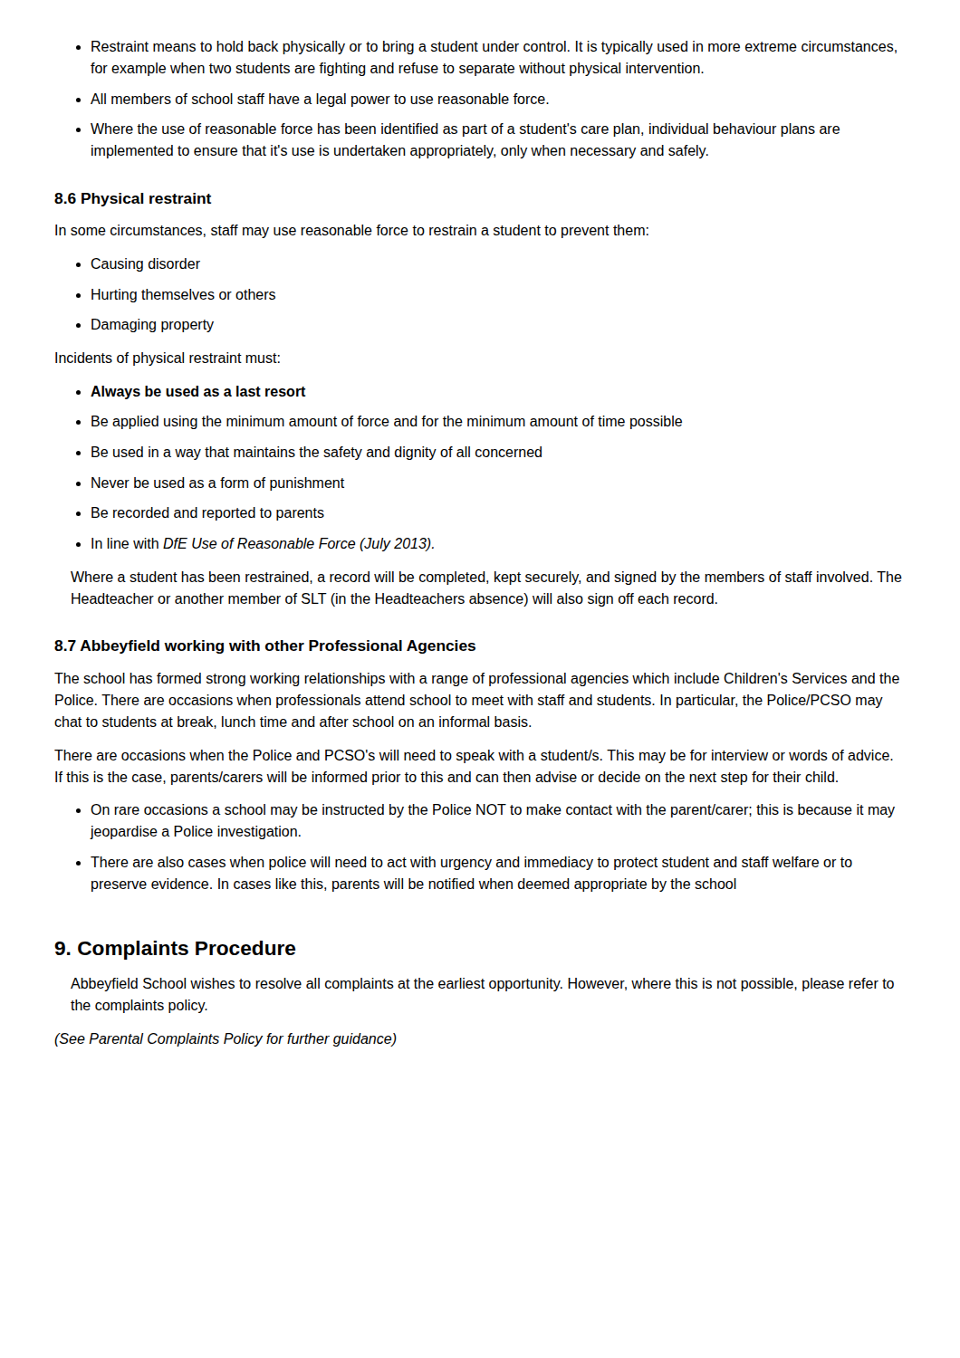Restraint means to hold back physically or to bring a student under control. It is typically used in more extreme circumstances, for example when two students are fighting and refuse to separate without physical intervention.
All members of school staff have a legal power to use reasonable force.
Where the use of reasonable force has been identified as part of a student's care plan, individual behaviour plans are implemented to ensure that it's use is undertaken appropriately, only when necessary and safely.
8.6 Physical restraint
In some circumstances, staff may use reasonable force to restrain a student to prevent them:
Causing disorder
Hurting themselves or others
Damaging property
Incidents of physical restraint must:
Always be used as a last resort
Be applied using the minimum amount of force and for the minimum amount of time possible
Be used in a way that maintains the safety and dignity of all concerned
Never be used as a form of punishment
Be recorded and reported to parents
In line with DfE Use of Reasonable Force (July 2013).
Where a student has been restrained, a record will be completed, kept securely, and signed by the members of staff involved. The Headteacher or another member of SLT (in the Headteachers absence) will also sign off each record.
8.7 Abbeyfield working with other Professional Agencies
The school has formed strong working relationships with a range of professional agencies which include Children's Services and the Police. There are occasions when professionals attend school to meet with staff and students. In particular, the Police/PCSO may chat to students at break, lunch time and after school on an informal basis.
There are occasions when the Police and PCSO's will need to speak with a student/s. This may be for interview or words of advice. If this is the case, parents/carers will be informed prior to this and can then advise or decide on the next step for their child.
On rare occasions a school may be instructed by the Police NOT to make contact with the parent/carer; this is because it may jeopardise a Police investigation.
There are also cases when police will need to act with urgency and immediacy to protect student and staff welfare or to preserve evidence. In cases like this, parents will be notified when deemed appropriate by the school
9. Complaints Procedure
Abbeyfield School wishes to resolve all complaints at the earliest opportunity. However, where this is not possible, please refer to the complaints policy.
(See Parental Complaints Policy for further guidance)